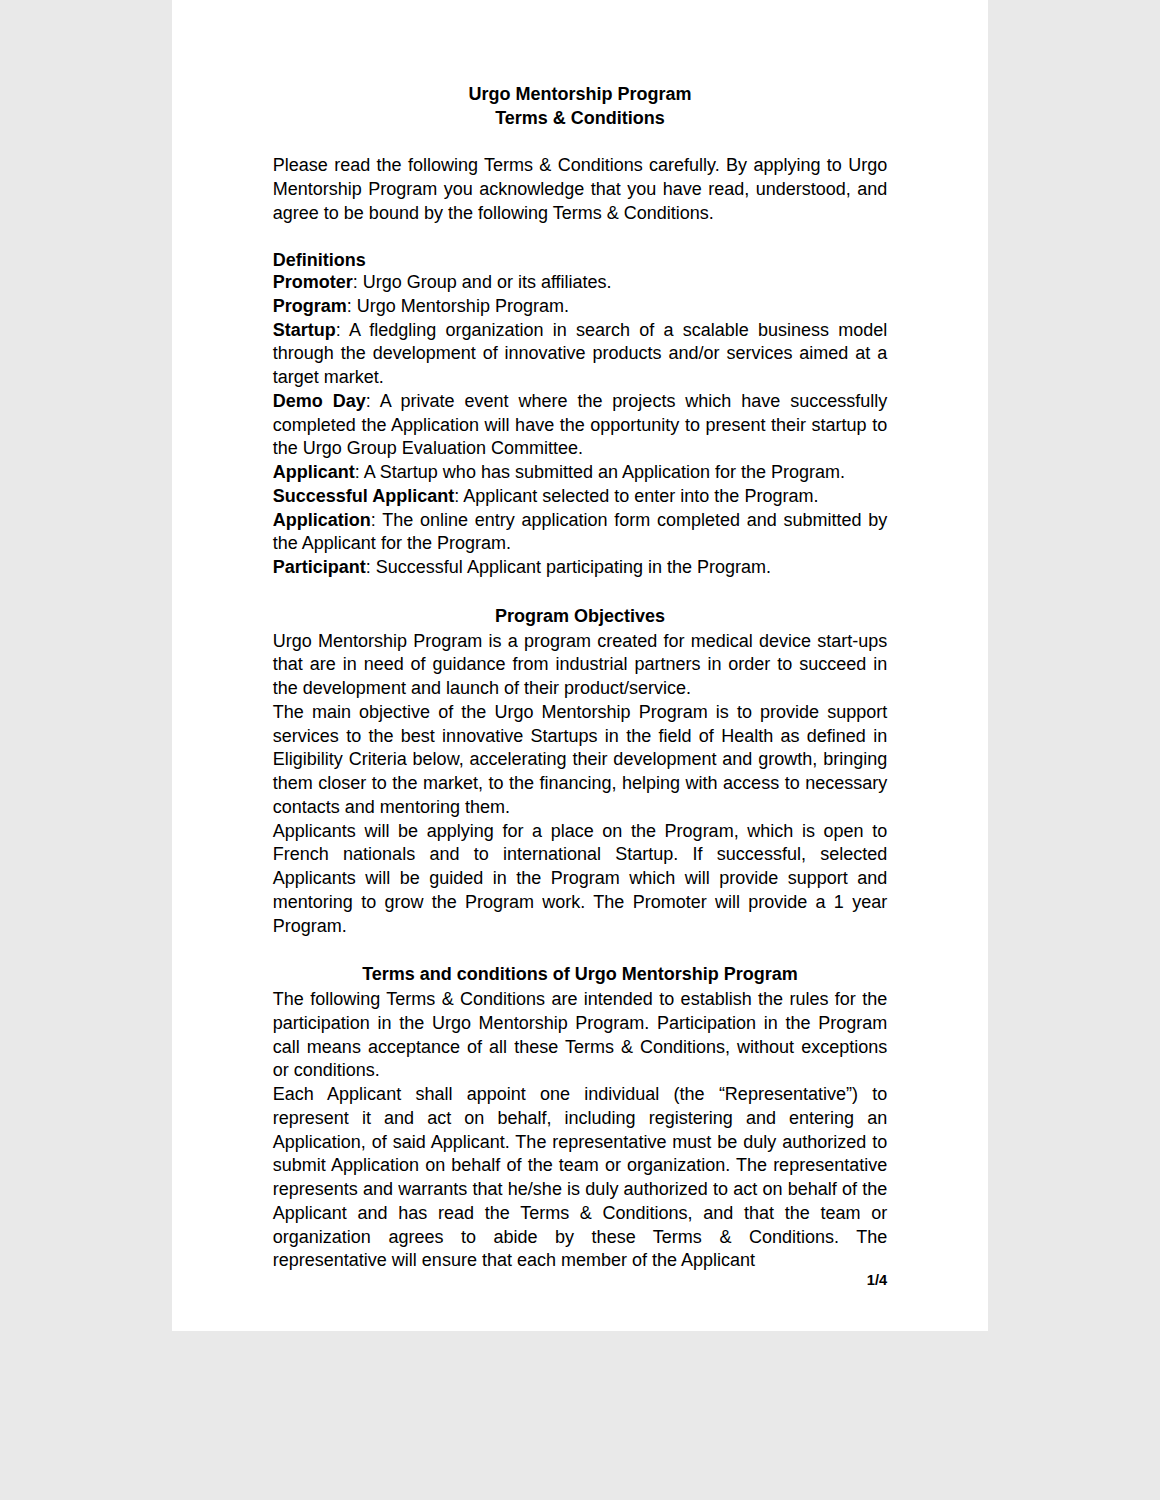Urgo Mentorship Program Terms & Conditions
Please read the following Terms & Conditions carefully. By applying to Urgo Mentorship Program you acknowledge that you have read, understood, and agree to be bound by the following Terms & Conditions.
Definitions
Promoter: Urgo Group and or its affiliates.
Program: Urgo Mentorship Program.
Startup: A fledgling organization in search of a scalable business model through the development of innovative products and/or services aimed at a target market.
Demo Day: A private event where the projects which have successfully completed the Application will have the opportunity to present their startup to the Urgo Group Evaluation Committee.
Applicant: A Startup who has submitted an Application for the Program.
Successful Applicant: Applicant selected to enter into the Program.
Application: The online entry application form completed and submitted by the Applicant for the Program.
Participant: Successful Applicant participating in the Program.
Program Objectives
Urgo Mentorship Program is a program created for medical device start-ups that are in need of guidance from industrial partners in order to succeed in the development and launch of their product/service.
The main objective of the Urgo Mentorship Program is to provide support services to the best innovative Startups in the field of Health as defined in Eligibility Criteria below, accelerating their development and growth, bringing them closer to the market, to the financing, helping with access to necessary contacts and mentoring them.
Applicants will be applying for a place on the Program, which is open to French nationals and to international Startup. If successful, selected Applicants will be guided in the Program which will provide support and mentoring to grow the Program work. The Promoter will provide a 1 year Program.
Terms and conditions of Urgo Mentorship Program
The following Terms & Conditions are intended to establish the rules for the participation in the Urgo Mentorship Program. Participation in the Program call means acceptance of all these Terms & Conditions, without exceptions or conditions.
Each Applicant shall appoint one individual (the “Representative”) to represent it and act on behalf, including registering and entering an Application, of said Applicant. The representative must be duly authorized to submit Application on behalf of the team or organization. The representative represents and warrants that he/she is duly authorized to act on behalf of the Applicant and has read the Terms & Conditions, and that the team or organization agrees to abide by these Terms & Conditions. The representative will ensure that each member of the Applicant
1/4